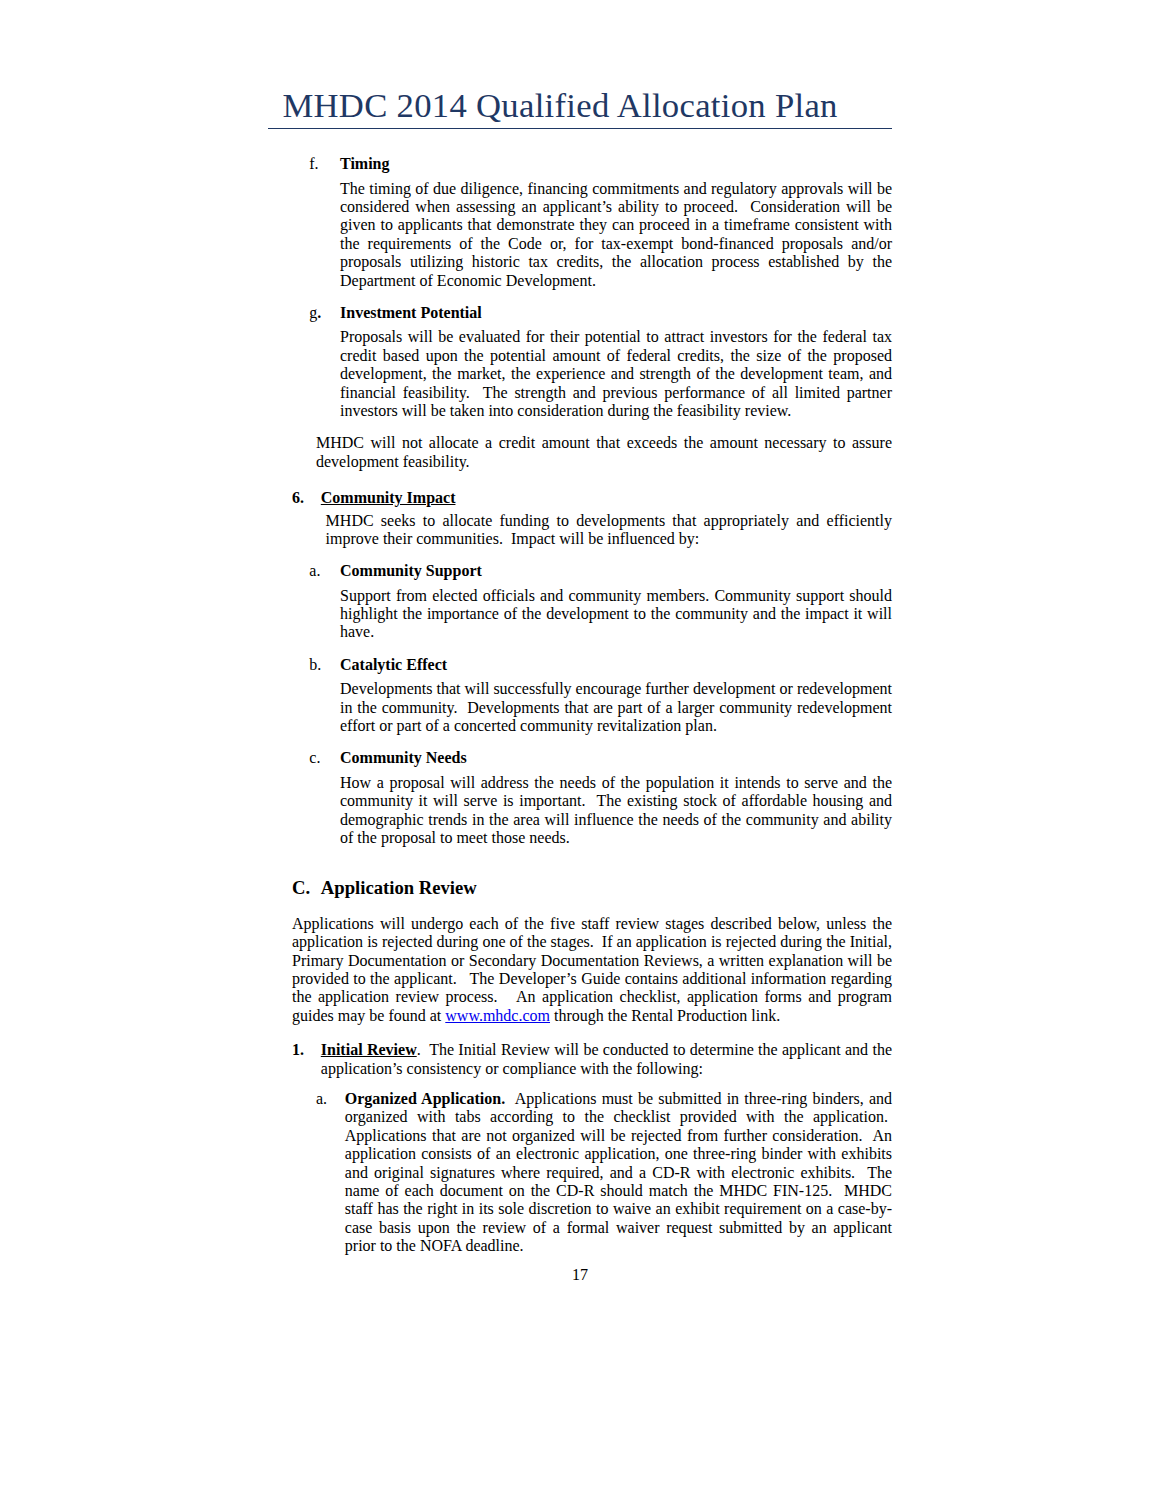MHDC 2014 Qualified Allocation Plan
f. Timing
The timing of due diligence, financing commitments and regulatory approvals will be considered when assessing an applicant’s ability to proceed. Consideration will be given to applicants that demonstrate they can proceed in a timeframe consistent with the requirements of the Code or, for tax-exempt bond-financed proposals and/or proposals utilizing historic tax credits, the allocation process established by the Department of Economic Development.
g. Investment Potential
Proposals will be evaluated for their potential to attract investors for the federal tax credit based upon the potential amount of federal credits, the size of the proposed development, the market, the experience and strength of the development team, and financial feasibility. The strength and previous performance of all limited partner investors will be taken into consideration during the feasibility review.
MHDC will not allocate a credit amount that exceeds the amount necessary to assure development feasibility.
6. Community Impact
MHDC seeks to allocate funding to developments that appropriately and efficiently improve their communities. Impact will be influenced by:
a. Community Support
Support from elected officials and community members. Community support should highlight the importance of the development to the community and the impact it will have.
b. Catalytic Effect
Developments that will successfully encourage further development or redevelopment in the community. Developments that are part of a larger community redevelopment effort or part of a concerted community revitalization plan.
c. Community Needs
How a proposal will address the needs of the population it intends to serve and the community it will serve is important. The existing stock of affordable housing and demographic trends in the area will influence the needs of the community and ability of the proposal to meet those needs.
C. Application Review
Applications will undergo each of the five staff review stages described below, unless the application is rejected during one of the stages. If an application is rejected during the Initial, Primary Documentation or Secondary Documentation Reviews, a written explanation will be provided to the applicant. The Developer’s Guide contains additional information regarding the application review process. An application checklist, application forms and program guides may be found at www.mhdc.com through the Rental Production link.
1.
Initial Review. The Initial Review will be conducted to determine the applicant and the application’s consistency or compliance with the following:
a.
Organized Application. Applications must be submitted in three-ring binders, and organized with tabs according to the checklist provided with the application. Applications that are not organized will be rejected from further consideration. An application consists of an electronic application, one three-ring binder with exhibits and original signatures where required, and a CD-R with electronic exhibits. The name of each document on the CD-R should match the MHDC FIN-125. MHDC staff has the right in its sole discretion to waive an exhibit requirement on a case-by-case basis upon the review of a formal waiver request submitted by an applicant prior to the NOFA deadline.
17